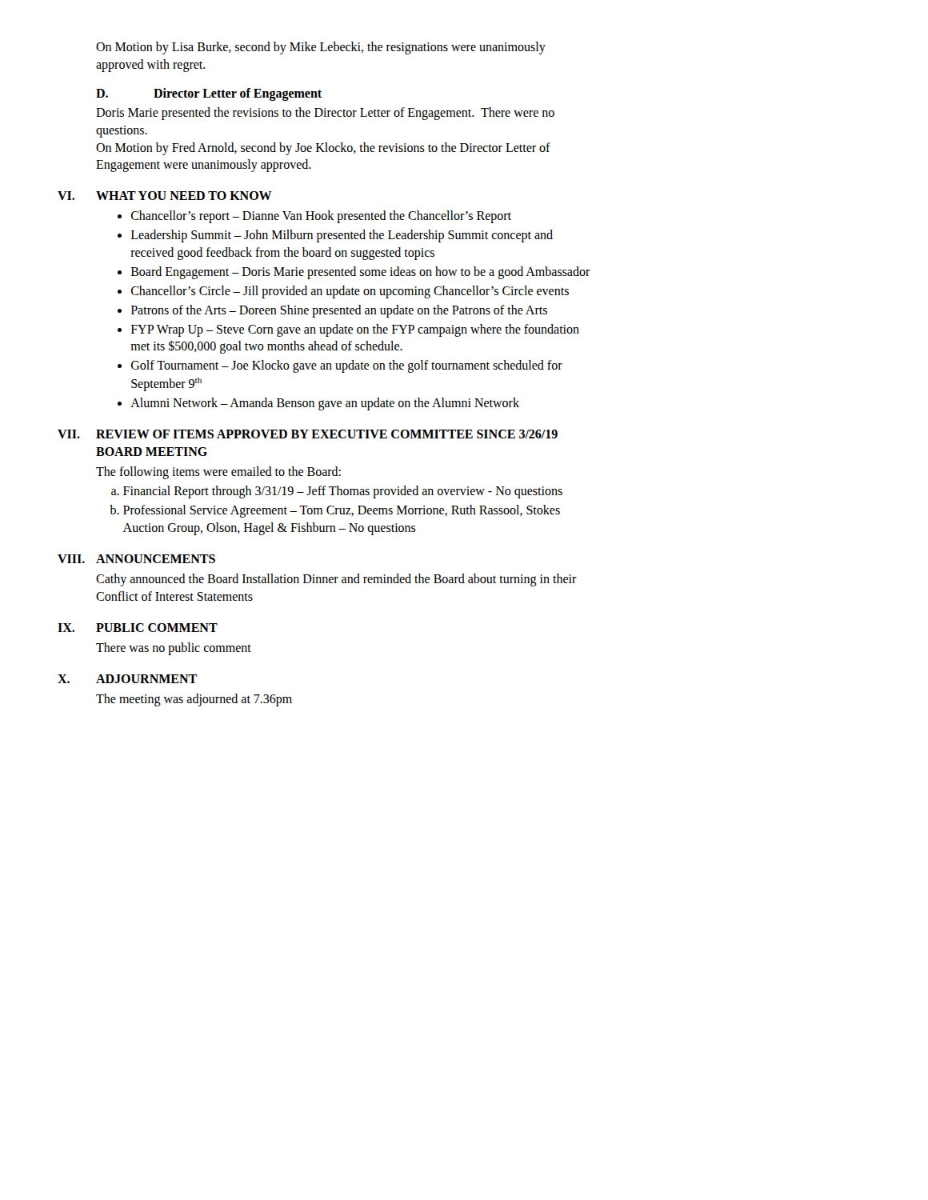On Motion by Lisa Burke, second by Mike Lebecki, the resignations were unanimously approved with regret.
D. Director Letter of Engagement
Doris Marie presented the revisions to the Director Letter of Engagement. There were no questions.
On Motion by Fred Arnold, second by Joe Klocko, the revisions to the Director Letter of Engagement were unanimously approved.
VI. WHAT YOU NEED TO KNOW
Chancellor’s report – Dianne Van Hook presented the Chancellor’s Report
Leadership Summit – John Milburn presented the Leadership Summit concept and received good feedback from the board on suggested topics
Board Engagement – Doris Marie presented some ideas on how to be a good Ambassador
Chancellor’s Circle – Jill provided an update on upcoming Chancellor’s Circle events
Patrons of the Arts – Doreen Shine presented an update on the Patrons of the Arts
FYP Wrap Up – Steve Corn gave an update on the FYP campaign where the foundation met its $500,000 goal two months ahead of schedule.
Golf Tournament – Joe Klocko gave an update on the golf tournament scheduled for September 9th
Alumni Network – Amanda Benson gave an update on the Alumni Network
VII. REVIEW OF ITEMS APPROVED BY EXECUTIVE COMMITTEE SINCE 3/26/19 BOARD MEETING
The following items were emailed to the Board:
Financial Report through 3/31/19 – Jeff Thomas provided an overview - No questions
Professional Service Agreement – Tom Cruz, Deems Morrione, Ruth Rassool, Stokes Auction Group, Olson, Hagel & Fishburn – No questions
VIII. ANNOUNCEMENTS
Cathy announced the Board Installation Dinner and reminded the Board about turning in their Conflict of Interest Statements
IX. PUBLIC COMMENT
There was no public comment
X. ADJOURNMENT
The meeting was adjourned at 7.36pm